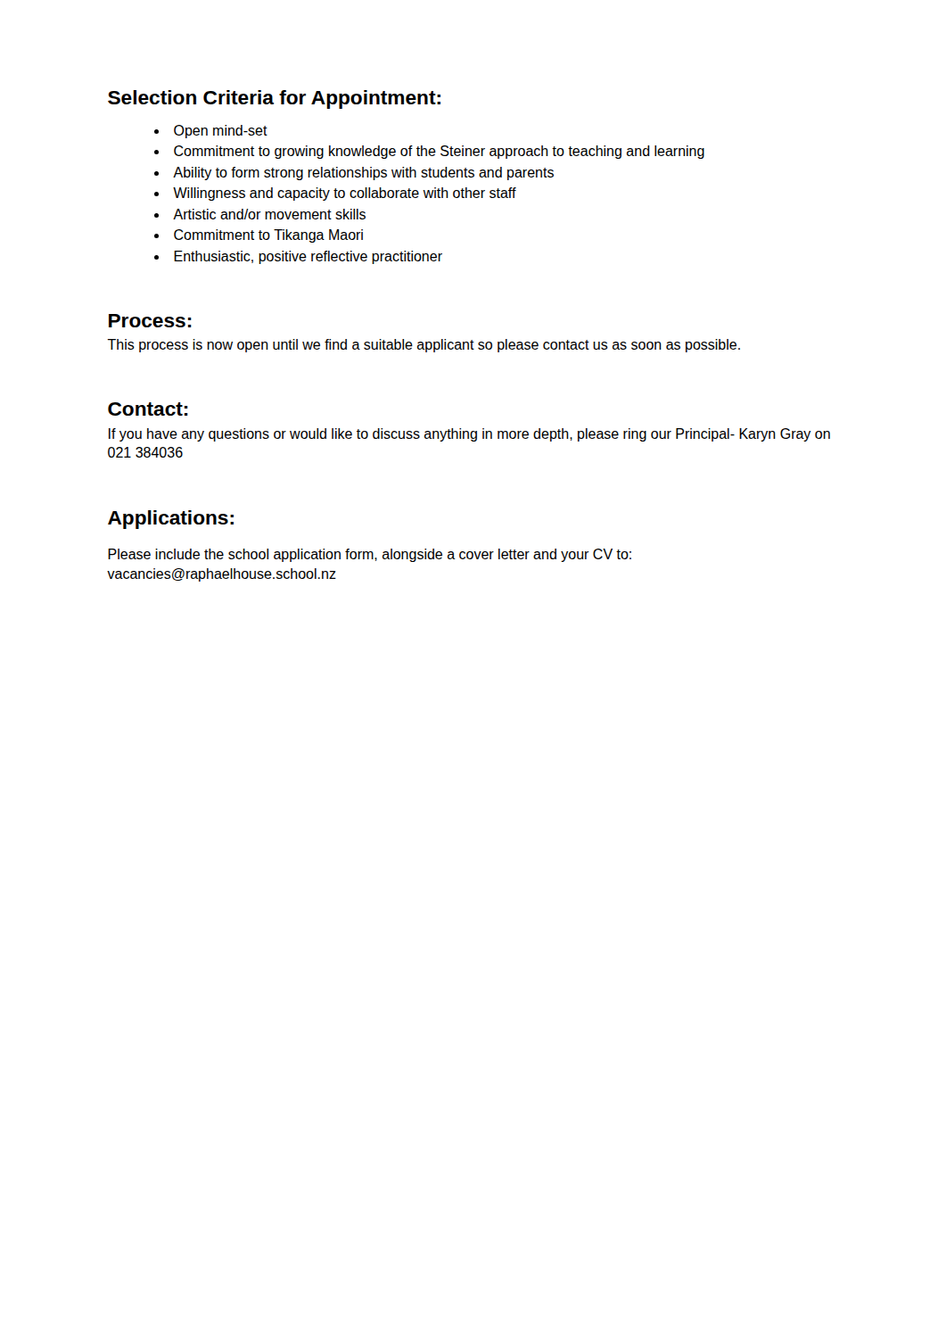Selection Criteria for Appointment:
Open mind-set
Commitment to growing knowledge of the Steiner approach to teaching and learning
Ability to form strong relationships with students and parents
Willingness and capacity to collaborate with other staff
Artistic and/or movement skills
Commitment to Tikanga Maori
Enthusiastic, positive reflective practitioner
Process:
This process is now open until we find a suitable applicant so please contact us as soon as possible.
Contact:
If you have any questions or would like to discuss anything in more depth, please ring our Principal- Karyn Gray on 021 384036
Applications:
Please include the school application form, alongside a cover letter and your CV to:
vacancies@raphaelhouse.school.nz